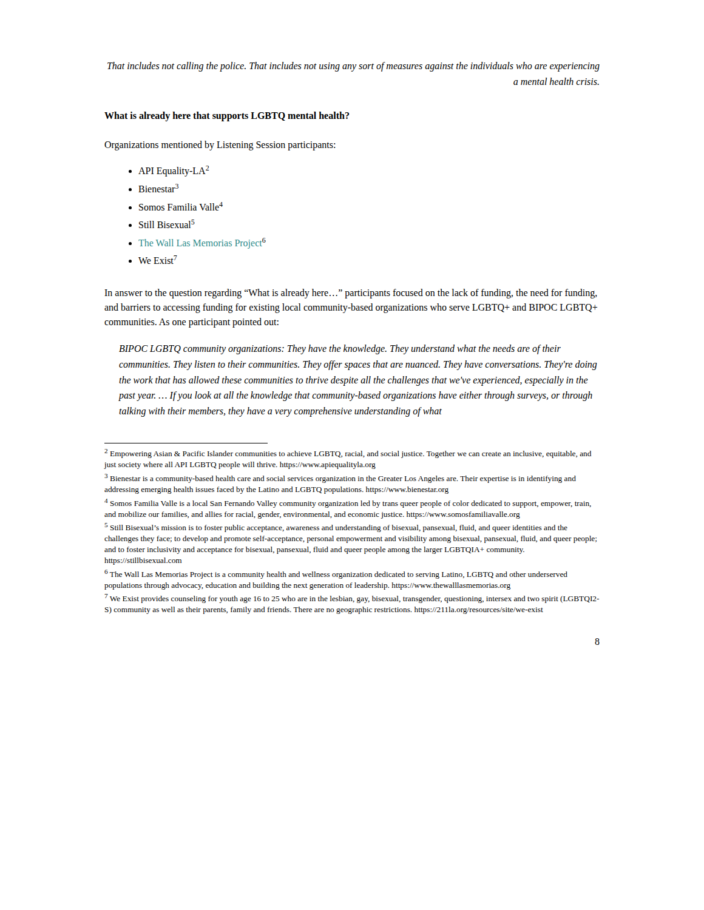That includes not calling the police. That includes not using any sort of measures against the individuals who are experiencing a mental health crisis.
What is already here that supports LGBTQ mental health?
Organizations mentioned by Listening Session participants:
API Equality-LA2
Bienestar3
Somos Familia Valle4
Still Bisexual5
The Wall Las Memorias Project6
We Exist7
In answer to the question regarding “What is already here…” participants focused on the lack of funding, the need for funding, and barriers to accessing funding for existing local community-based organizations who serve LGBTQ+ and BIPOC LGBTQ+ communities. As one participant pointed out:
BIPOC LGBTQ community organizations: They have the knowledge. They understand what the needs are of their communities. They listen to their communities. They offer spaces that are nuanced. They have conversations. They're doing the work that has allowed these communities to thrive despite all the challenges that we've experienced, especially in the past year. … If you look at all the knowledge that community-based organizations have either through surveys, or through talking with their members, they have a very comprehensive understanding of what
2 Empowering Asian & Pacific Islander communities to achieve LGBTQ, racial, and social justice. Together we can create an inclusive, equitable, and just society where all API LGBTQ people will thrive. https://www.apiequalityla.org
3 Bienestar is a community-based health care and social services organization in the Greater Los Angeles are. Their expertise is in identifying and addressing emerging health issues faced by the Latino and LGBTQ populations. https://www.bienestar.org
4 Somos Familia Valle is a local San Fernando Valley community organization led by trans queer people of color dedicated to support, empower, train, and mobilize our families, and allies for racial, gender, environmental, and economic justice. https://www.somosfamiliavalle.org
5 Still Bisexual’s mission is to foster public acceptance, awareness and understanding of bisexual, pansexual, fluid, and queer identities and the challenges they face; to develop and promote self-acceptance, personal empowerment and visibility among bisexual, pansexual, fluid, and queer people; and to foster inclusivity and acceptance for bisexual, pansexual, fluid and queer people among the larger LGBTQIA+ community. https://stillbisexual.com
6 The Wall Las Memorias Project is a community health and wellness organization dedicated to serving Latino, LGBTQ and other underserved populations through advocacy, education and building the next generation of leadership. https://www.thewalllasmemorias.org
7 We Exist provides counseling for youth age 16 to 25 who are in the lesbian, gay, bisexual, transgender, questioning, intersex and two spirit (LGBTQI2-S) community as well as their parents, family and friends. There are no geographic restrictions. https://211la.org/resources/site/we-exist
8